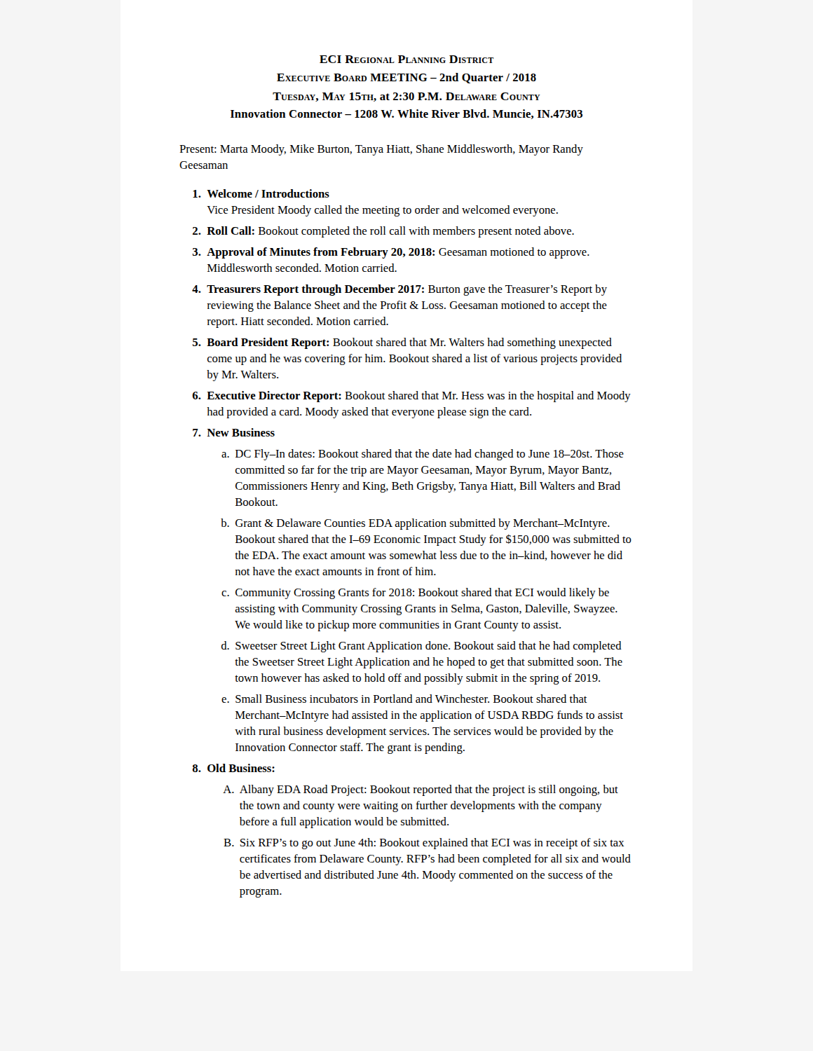ECI Regional Planning District
Executive Board MEETING – 2nd Quarter / 2018
Tuesday, May 15th, at 2:30 P.M. Delaware County
Innovation Connector – 1208 W. White River Blvd. Muncie, IN.47303
Present: Marta Moody, Mike Burton, Tanya Hiatt, Shane Middlesworth, Mayor Randy Geesaman
Welcome / Introductions
Vice President Moody called the meeting to order and welcomed everyone.
Roll Call: Bookout completed the roll call with members present noted above.
Approval of Minutes from February 20, 2018: Geesaman motioned to approve. Middlesworth seconded. Motion carried.
Treasurers Report through December 2017: Burton gave the Treasurer’s Report by reviewing the Balance Sheet and the Profit & Loss. Geesaman motioned to accept the report. Hiatt seconded. Motion carried.
Board President Report: Bookout shared that Mr. Walters had something unexpected come up and he was covering for him. Bookout shared a list of various projects provided by Mr. Walters.
Executive Director Report: Bookout shared that Mr. Hess was in the hospital and Moody had provided a card. Moody asked that everyone please sign the card.
New Business
DC Fly–In dates: Bookout shared that the date had changed to June 18–20st. Those committed so far for the trip are Mayor Geesaman, Mayor Byrum, Mayor Bantz, Commissioners Henry and King, Beth Grigsby, Tanya Hiatt, Bill Walters and Brad Bookout.
Grant & Delaware Counties EDA application submitted by Merchant–McIntyre. Bookout shared that the I–69 Economic Impact Study for $150,000 was submitted to the EDA. The exact amount was somewhat less due to the in–kind, however he did not have the exact amounts in front of him.
Community Crossing Grants for 2018: Bookout shared that ECI would likely be assisting with Community Crossing Grants in Selma, Gaston, Daleville, Swayzee. We would like to pickup more communities in Grant County to assist.
Sweetser Street Light Grant Application done. Bookout said that he had completed the Sweetser Street Light Application and he hoped to get that submitted soon. The town however has asked to hold off and possibly submit in the spring of 2019.
Small Business incubators in Portland and Winchester. Bookout shared that Merchant–McIntyre had assisted in the application of USDA RBDG funds to assist with rural business development services. The services would be provided by the Innovation Connector staff. The grant is pending.
Old Business:
Albany EDA Road Project: Bookout reported that the project is still ongoing, but the town and county were waiting on further developments with the company before a full application would be submitted.
Six RFP’s to go out June 4th: Bookout explained that ECI was in receipt of six tax certificates from Delaware County. RFP’s had been completed for all six and would be advertised and distributed June 4th. Moody commented on the success of the program.